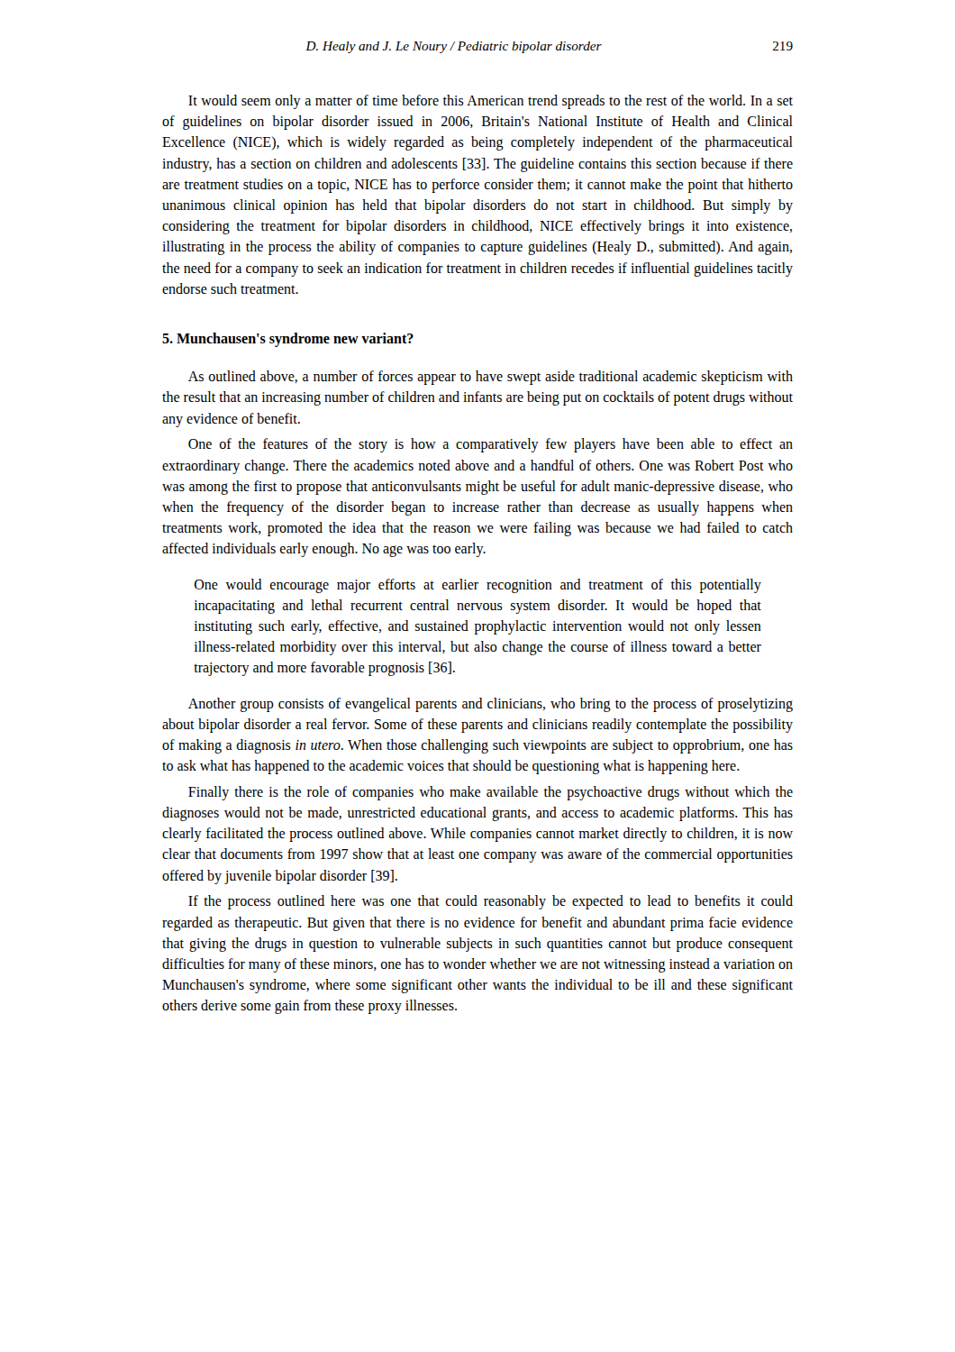D. Healy and J. Le Noury / Pediatric bipolar disorder 219
It would seem only a matter of time before this American trend spreads to the rest of the world. In a set of guidelines on bipolar disorder issued in 2006, Britain's National Institute of Health and Clinical Excellence (NICE), which is widely regarded as being completely independent of the pharmaceutical industry, has a section on children and adolescents [33]. The guideline contains this section because if there are treatment studies on a topic, NICE has to perforce consider them; it cannot make the point that hitherto unanimous clinical opinion has held that bipolar disorders do not start in childhood. But simply by considering the treatment for bipolar disorders in childhood, NICE effectively brings it into existence, illustrating in the process the ability of companies to capture guidelines (Healy D., submitted). And again, the need for a company to seek an indication for treatment in children recedes if influential guidelines tacitly endorse such treatment.
5. Munchausen's syndrome new variant?
As outlined above, a number of forces appear to have swept aside traditional academic skepticism with the result that an increasing number of children and infants are being put on cocktails of potent drugs without any evidence of benefit.
One of the features of the story is how a comparatively few players have been able to effect an extraordinary change. There the academics noted above and a handful of others. One was Robert Post who was among the first to propose that anticonvulsants might be useful for adult manic-depressive disease, who when the frequency of the disorder began to increase rather than decrease as usually happens when treatments work, promoted the idea that the reason we were failing was because we had failed to catch affected individuals early enough. No age was too early.
One would encourage major efforts at earlier recognition and treatment of this potentially incapacitating and lethal recurrent central nervous system disorder. It would be hoped that instituting such early, effective, and sustained prophylactic intervention would not only lessen illness-related morbidity over this interval, but also change the course of illness toward a better trajectory and more favorable prognosis [36].
Another group consists of evangelical parents and clinicians, who bring to the process of proselytizing about bipolar disorder a real fervor. Some of these parents and clinicians readily contemplate the possibility of making a diagnosis in utero. When those challenging such viewpoints are subject to opprobrium, one has to ask what has happened to the academic voices that should be questioning what is happening here.
Finally there is the role of companies who make available the psychoactive drugs without which the diagnoses would not be made, unrestricted educational grants, and access to academic platforms. This has clearly facilitated the process outlined above. While companies cannot market directly to children, it is now clear that documents from 1997 show that at least one company was aware of the commercial opportunities offered by juvenile bipolar disorder [39].
If the process outlined here was one that could reasonably be expected to lead to benefits it could regarded as therapeutic. But given that there is no evidence for benefit and abundant prima facie evidence that giving the drugs in question to vulnerable subjects in such quantities cannot but produce consequent difficulties for many of these minors, one has to wonder whether we are not witnessing instead a variation on Munchausen's syndrome, where some significant other wants the individual to be ill and these significant others derive some gain from these proxy illnesses.